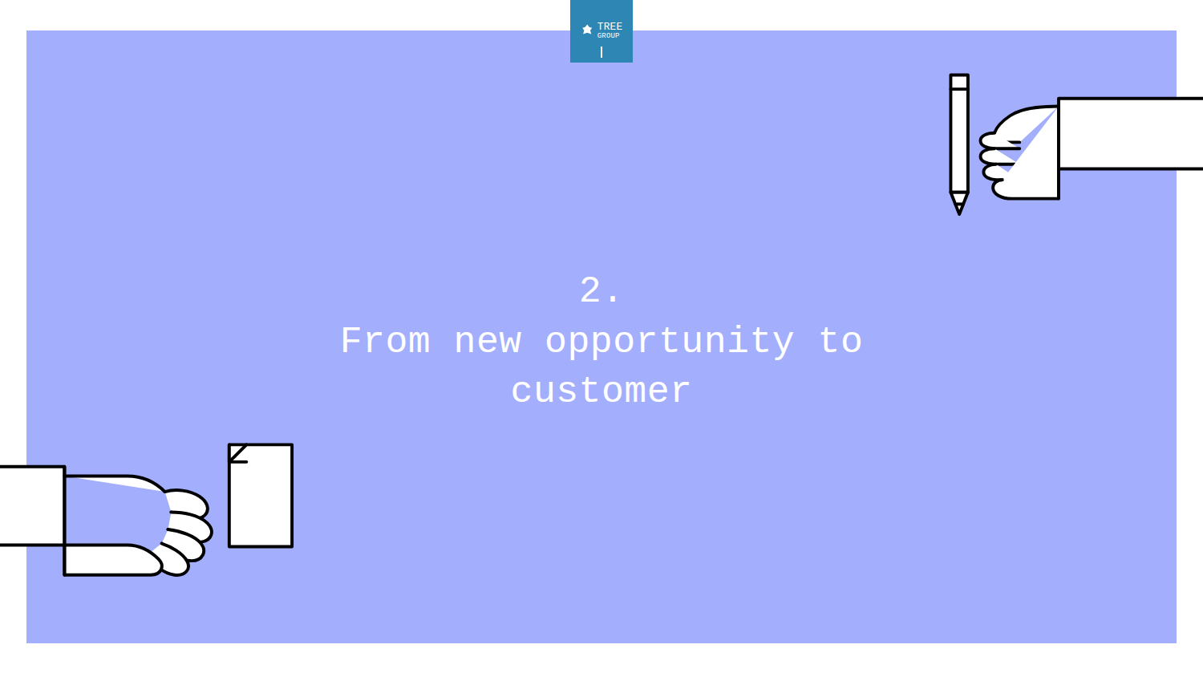2.
From new opportunity to customer
TREE GROUP